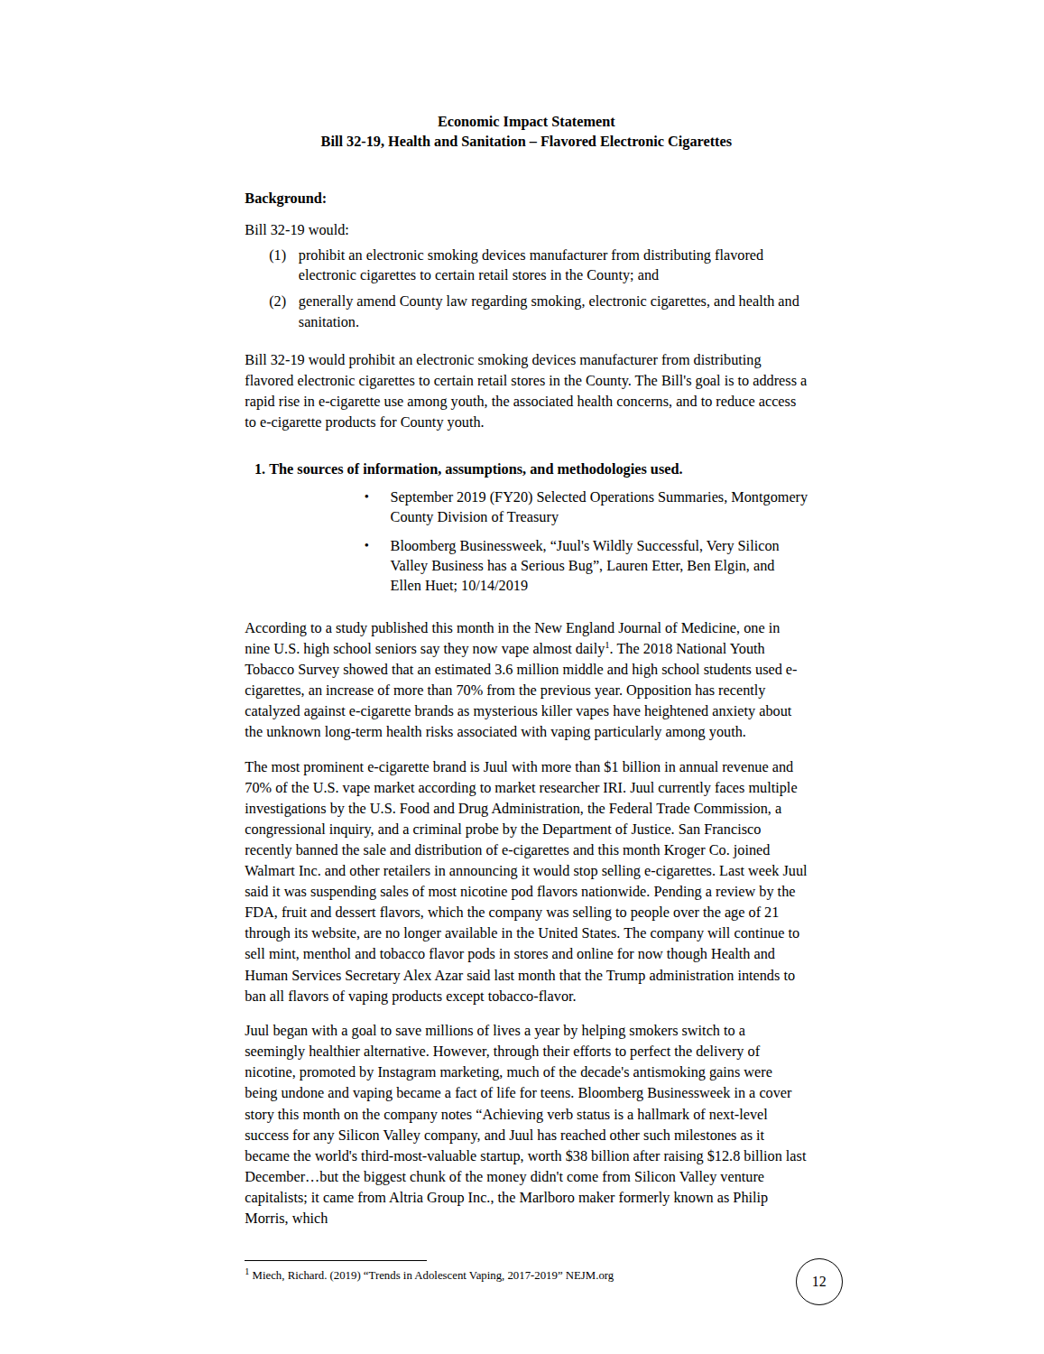Economic Impact Statement Bill 32-19, Health and Sanitation – Flavored Electronic Cigarettes
Background:
Bill 32-19 would:
(1) prohibit an electronic smoking devices manufacturer from distributing flavored electronic cigarettes to certain retail stores in the County; and
(2) generally amend County law regarding smoking, electronic cigarettes, and health and sanitation.
Bill 32-19 would prohibit an electronic smoking devices manufacturer from distributing flavored electronic cigarettes to certain retail stores in the County. The Bill's goal is to address a rapid rise in e-cigarette use among youth, the associated health concerns, and to reduce access to e-cigarette products for County youth.
The sources of information, assumptions, and methodologies used.
September 2019 (FY20) Selected Operations Summaries, Montgomery County Division of Treasury
Bloomberg Businessweek, “Juul's Wildly Successful, Very Silicon Valley Business has a Serious Bug”, Lauren Etter, Ben Elgin, and Ellen Huet; 10/14/2019
According to a study published this month in the New England Journal of Medicine, one in nine U.S. high school seniors say they now vape almost daily1. The 2018 National Youth Tobacco Survey showed that an estimated 3.6 million middle and high school students used e-cigarettes, an increase of more than 70% from the previous year. Opposition has recently catalyzed against e-cigarette brands as mysterious killer vapes have heightened anxiety about the unknown long-term health risks associated with vaping particularly among youth.
The most prominent e-cigarette brand is Juul with more than $1 billion in annual revenue and 70% of the U.S. vape market according to market researcher IRI. Juul currently faces multiple investigations by the U.S. Food and Drug Administration, the Federal Trade Commission, a congressional inquiry, and a criminal probe by the Department of Justice. San Francisco recently banned the sale and distribution of e-cigarettes and this month Kroger Co. joined Walmart Inc. and other retailers in announcing it would stop selling e-cigarettes. Last week Juul said it was suspending sales of most nicotine pod flavors nationwide. Pending a review by the FDA, fruit and dessert flavors, which the company was selling to people over the age of 21 through its website, are no longer available in the United States. The company will continue to sell mint, menthol and tobacco flavor pods in stores and online for now though Health and Human Services Secretary Alex Azar said last month that the Trump administration intends to ban all flavors of vaping products except tobacco-flavor.
Juul began with a goal to save millions of lives a year by helping smokers switch to a seemingly healthier alternative. However, through their efforts to perfect the delivery of nicotine, promoted by Instagram marketing, much of the decade's antismoking gains were being undone and vaping became a fact of life for teens. Bloomberg Businessweek in a cover story this month on the company notes “Achieving verb status is a hallmark of next-level success for any Silicon Valley company, and Juul has reached other such milestones as it became the world's third-most-valuable startup, worth $38 billion after raising $12.8 billion last December…but the biggest chunk of the money didn't come from Silicon Valley venture capitalists; it came from Altria Group Inc., the Marlboro maker formerly known as Philip Morris, which
1 Miech, Richard. (2019) “Trends in Adolescent Vaping, 2017-2019” NEJM.org
12